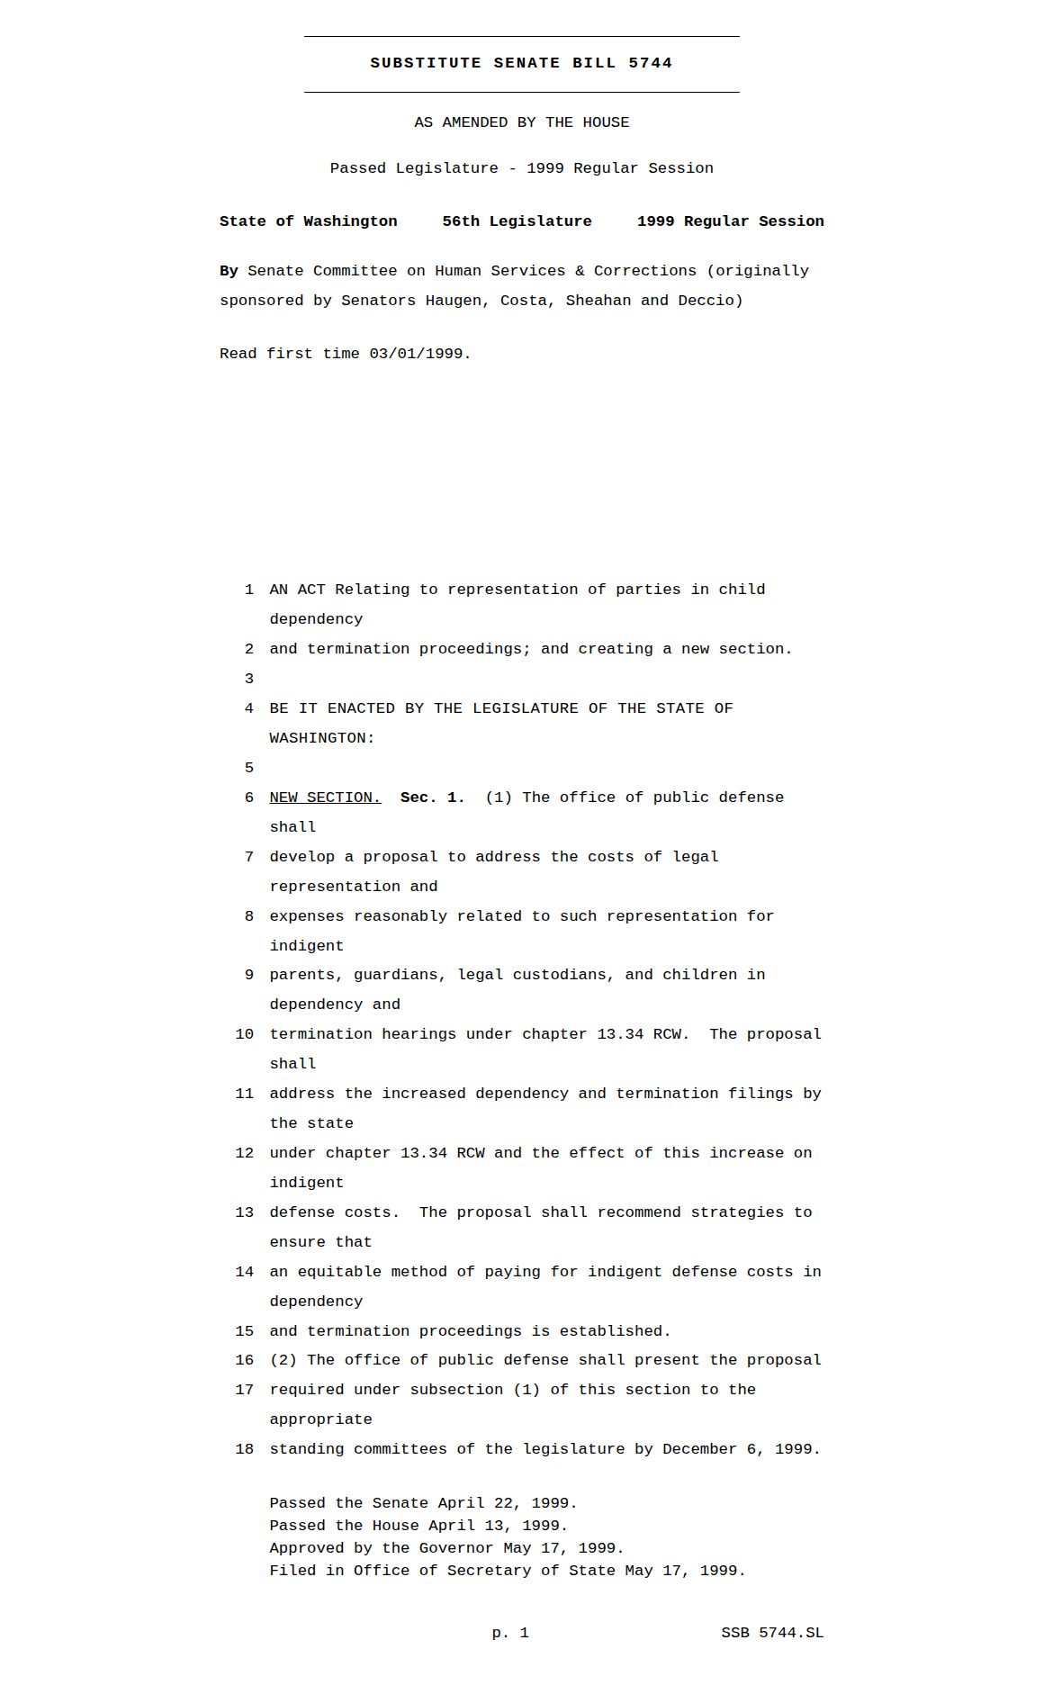SUBSTITUTE SENATE BILL 5744
AS AMENDED BY THE HOUSE
Passed Legislature - 1999 Regular Session
State of Washington 56th Legislature 1999 Regular Session
By Senate Committee on Human Services & Corrections (originally sponsored by Senators Haugen, Costa, Sheahan and Deccio)
Read first time 03/01/1999.
AN ACT Relating to representation of parties in child dependency
and termination proceedings; and creating a new section.
BE IT ENACTED BY THE LEGISLATURE OF THE STATE OF WASHINGTON:
NEW SECTION. Sec. 1. (1) The office of public defense shall
develop a proposal to address the costs of legal representation and
expenses reasonably related to such representation for indigent
parents, guardians, legal custodians, and children in dependency and
termination hearings under chapter 13.34 RCW. The proposal shall
address the increased dependency and termination filings by the state
under chapter 13.34 RCW and the effect of this increase on indigent
defense costs. The proposal shall recommend strategies to ensure that
an equitable method of paying for indigent defense costs in dependency
and termination proceedings is established.
(2) The office of public defense shall present the proposal
required under subsection (1) of this section to the appropriate
standing committees of the legislature by December 6, 1999.
Passed the Senate April 22, 1999.
Passed the House April 13, 1999.
Approved by the Governor May 17, 1999.
Filed in Office of Secretary of State May 17, 1999.
p. 1 SSB 5744.SL